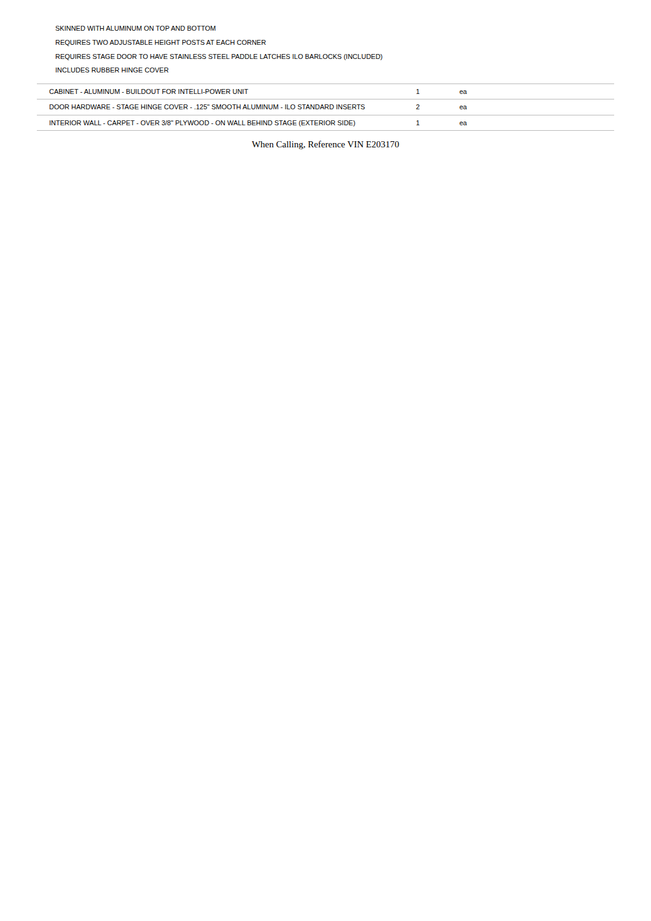SKINNED WITH ALUMINUM ON TOP AND BOTTOM
REQUIRES TWO ADJUSTABLE HEIGHT POSTS AT EACH CORNER
REQUIRES STAGE DOOR TO HAVE STAINLESS STEEL PADDLE LATCHES ILO BARLOCKS (INCLUDED)
INCLUDES RUBBER HINGE COVER
| CABINET - ALUMINUM - BUILDOUT FOR INTELLI-POWER UNIT | 1 | ea |
| DOOR HARDWARE - STAGE HINGE COVER - .125" SMOOTH ALUMINUM - ILO STANDARD INSERTS | 2 | ea |
| INTERIOR WALL - CARPET - OVER 3/8" PLYWOOD - ON WALL BEHIND STAGE (EXTERIOR SIDE) | 1 | ea |
When Calling, Reference VIN E203170